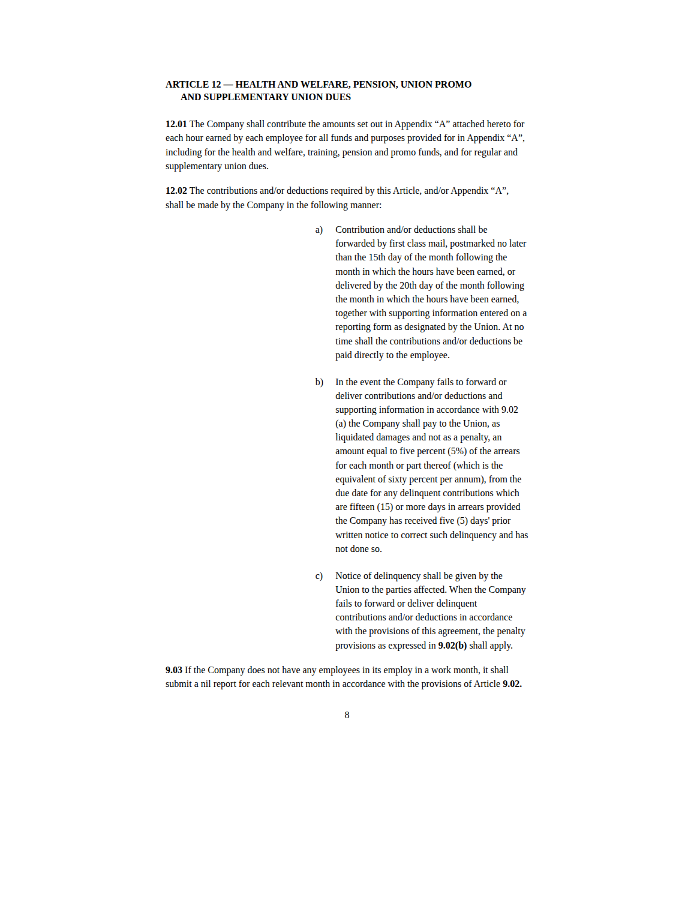ARTICLE 12 — HEALTH AND WELFARE, PENSION, UNION PROMOAND SUPPLEMENTARY UNION DUES
12.01 The Company shall contribute the amounts set out in Appendix “A” attached hereto for each hour earned by each employee for all funds and purposes provided for in Appendix “A”, including for the health and welfare, training, pension and promo funds, and for regular and supplementary union dues.
12.02 The contributions and/or deductions required by this Article, and/or Appendix “A”, shall be made by the Company in the following manner:
a) Contribution and/or deductions shall be forwarded by first class mail, postmarked no later than the 15th day of the month following the month in which the hours have been earned, or delivered by the 20th day of the month following the month in which the hours have been earned, together with supporting information entered on a reporting form as designated by the Union. At no time shall the contributions and/or deductions be paid directly to the employee.
b) In the event the Company fails to forward or deliver contributions and/or deductions and supporting information in accordance with 9.02 (a) the Company shall pay to the Union, as liquidated damages and not as a penalty, an amount equal to five percent (5%) of the arrears for each month or part thereof (which is the equivalent of sixty percent per annum), from the due date for any delinquent contributions which are fifteen (15) or more days in arrears provided the Company has received five (5) days' prior written notice to correct such delinquency and has not done so.
c) Notice of delinquency shall be given by the Union to the parties affected. When the Company fails to forward or deliver delinquent contributions and/or deductions in accordance with the provisions of this agreement, the penalty provisions as expressed in 9.02(b) shall apply.
9.03 If the Company does not have any employees in its employ in a work month, it shall submit a nil report for each relevant month in accordance with the provisions of Article 9.02.
8